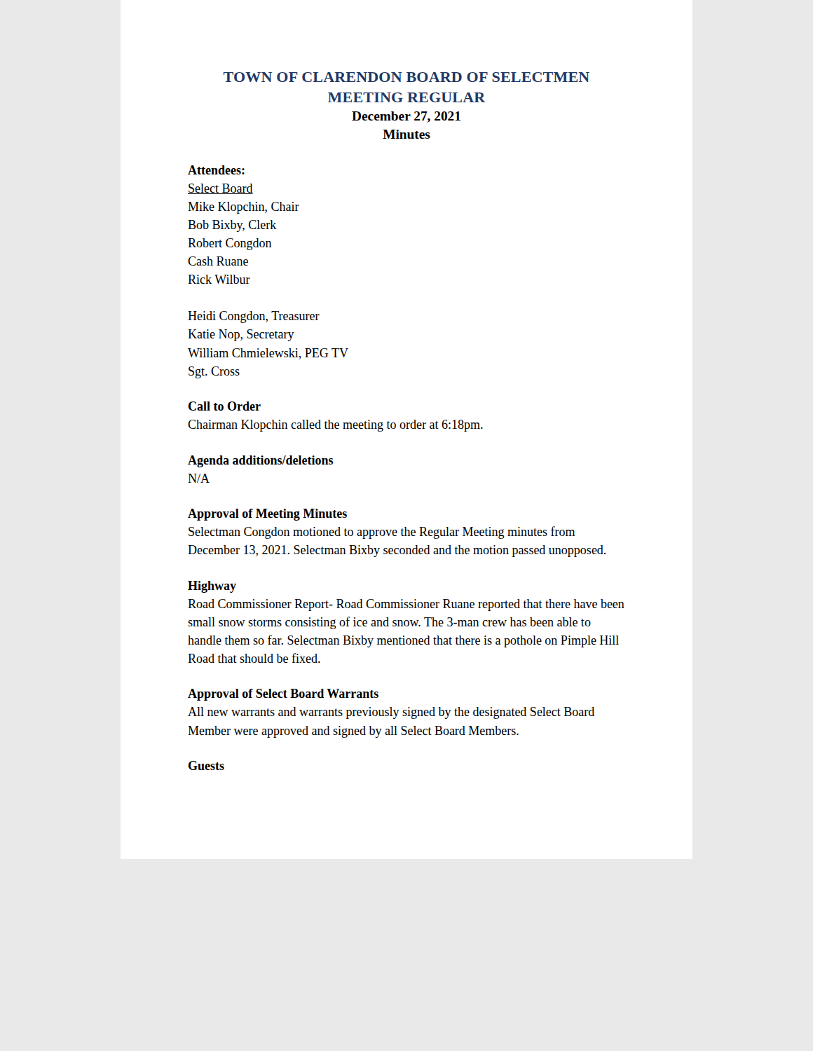TOWN OF CLARENDON BOARD OF SELECTMEN MEETING REGULAR
December 27, 2021
Minutes
Attendees:
Select Board
Mike Klopchin, Chair
Bob Bixby, Clerk
Robert Congdon
Cash Ruane
Rick Wilbur
Heidi Congdon, Treasurer
Katie Nop, Secretary
William Chmielewski, PEG TV
Sgt. Cross
Call to Order
Chairman Klopchin called the meeting to order at 6:18pm.
Agenda additions/deletions
N/A
Approval of Meeting Minutes
Selectman Congdon motioned to approve the Regular Meeting minutes from December 13, 2021. Selectman Bixby seconded and the motion passed unopposed.
Highway
Road Commissioner Report- Road Commissioner Ruane reported that there have been small snow storms consisting of ice and snow. The 3-man crew has been able to handle them so far. Selectman Bixby mentioned that there is a pothole on Pimple Hill Road that should be fixed.
Approval of Select Board Warrants
All new warrants and warrants previously signed by the designated Select Board Member were approved and signed by all Select Board Members.
Guests